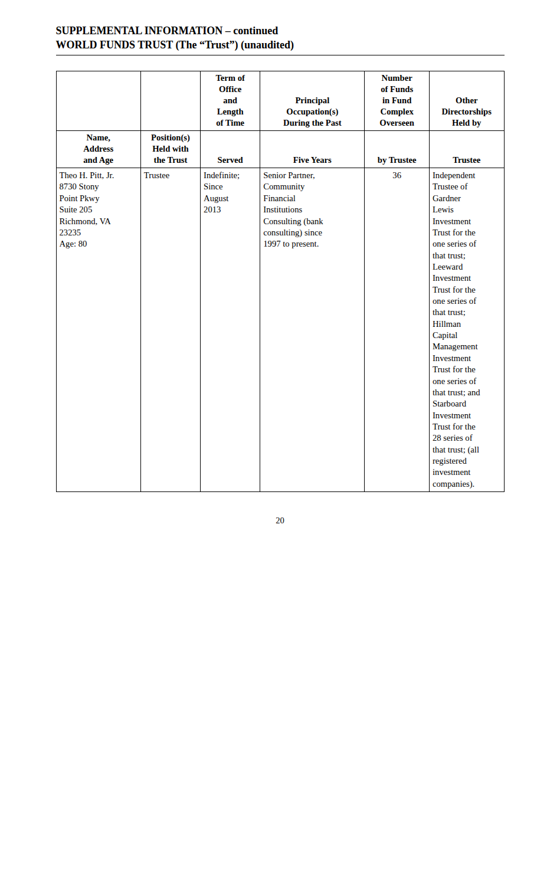SUPPLEMENTAL INFORMATION – continued
WORLD FUNDS TRUST (The “Trust”) (unaudited)
| | | Term of Office and Length of Time | Principal Occupation(s) During the Past | Number of Funds in Fund Complex Overseen | Other Directorships Held by |
| --- | --- | --- | --- | --- | --- |
| Name, Address and Age | Position(s) Held with the Trust | Served | Five Years | by Trustee | Trustee |
| Theo H. Pitt, Jr. 8730 Stony Point Pkwy Suite 205 Richmond, VA 23235 Age: 80 | Trustee | Indefinite; Since August 2013 | Senior Partner, Community Financial Institutions Consulting (bank consulting) since 1997 to present. | 36 | Independent Trustee of Gardner Lewis Investment Trust for the one series of that trust; Leeward Investment Trust for the one series of that trust; Hillman Capital Management Investment Trust for the one series of that trust; and Starboard Investment Trust for the 28 series of that trust; (all registered investment companies). |
20